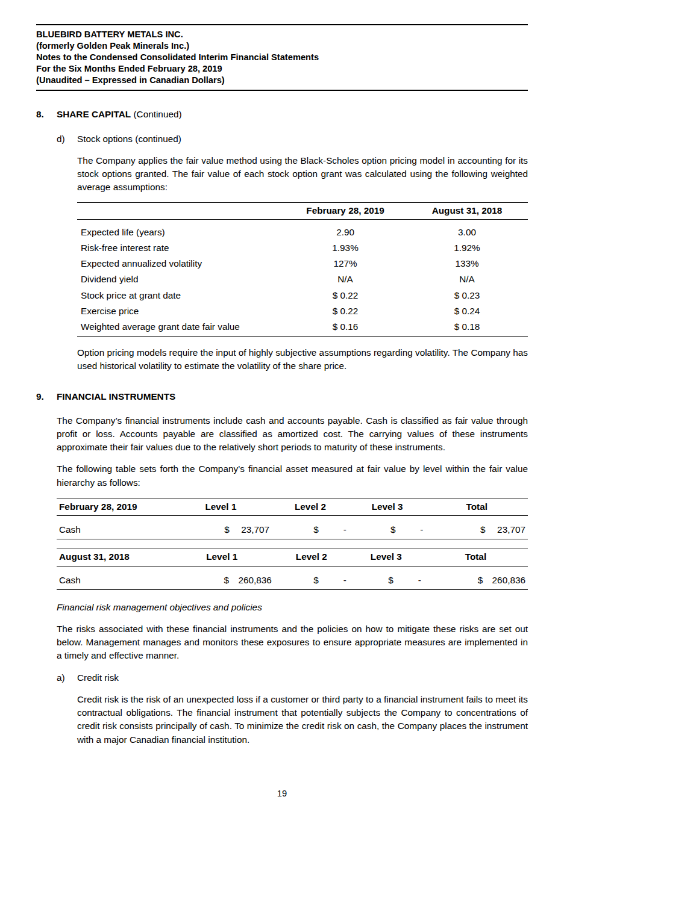BLUEBIRD BATTERY METALS INC.
(formerly Golden Peak Minerals Inc.)
Notes to the Condensed Consolidated Interim Financial Statements
For the Six Months Ended February 28, 2019
(Unaudited – Expressed in Canadian Dollars)
8.
SHARE CAPITAL
(Continued)
d)
Stock options (continued)
The Company applies the fair value method using the Black-Scholes option pricing model in accounting for its stock options granted. The fair value of each stock option grant was calculated using the following weighted average assumptions:
| | February 28, 2019 | August 31, 2018 |
| --- | --- | --- |
| Expected life (years) | 2.90 | 3.00 |
| Risk-free interest rate | 1.93% | 1.92% |
| Expected annualized volatility | 127% | 133% |
| Dividend yield | N/A | N/A |
| Stock price at grant date | $ 0.22 | $ 0.23 |
| Exercise price | $ 0.22 | $ 0.24 |
| Weighted average grant date fair value | $ 0.16 | $ 0.18 |
Option pricing models require the input of highly subjective assumptions regarding volatility. The Company has used historical volatility to estimate the volatility of the share price.
9.
FINANCIAL INSTRUMENTS
The Company’s financial instruments include cash and accounts payable. Cash is classified as fair value through profit or loss. Accounts payable are classified as amortized cost. The carrying values of these instruments approximate their fair values due to the relatively short periods to maturity of these instruments.
The following table sets forth the Company’s financial asset measured at fair value by level within the fair value hierarchy as follows:
| February 28, 2019 | Level 1 | Level 2 | Level 3 | Total |
| --- | --- | --- | --- | --- |
| Cash | $ 23,707 | $ - | $ - | $ 23,707 |
| August 31, 2018 | Level 1 | Level 2 | Level 3 | Total |
| --- | --- | --- | --- | --- |
| Cash | $ 260,836 | $ - | $ - | $ 260,836 |
Financial risk management objectives and policies
The risks associated with these financial instruments and the policies on how to mitigate these risks are set out below. Management manages and monitors these exposures to ensure appropriate measures are implemented in a timely and effective manner.
a)
Credit risk
Credit risk is the risk of an unexpected loss if a customer or third party to a financial instrument fails to meet its contractual obligations. The financial instrument that potentially subjects the Company to concentrations of credit risk consists principally of cash. To minimize the credit risk on cash, the Company places the instrument with a major Canadian financial institution.
19